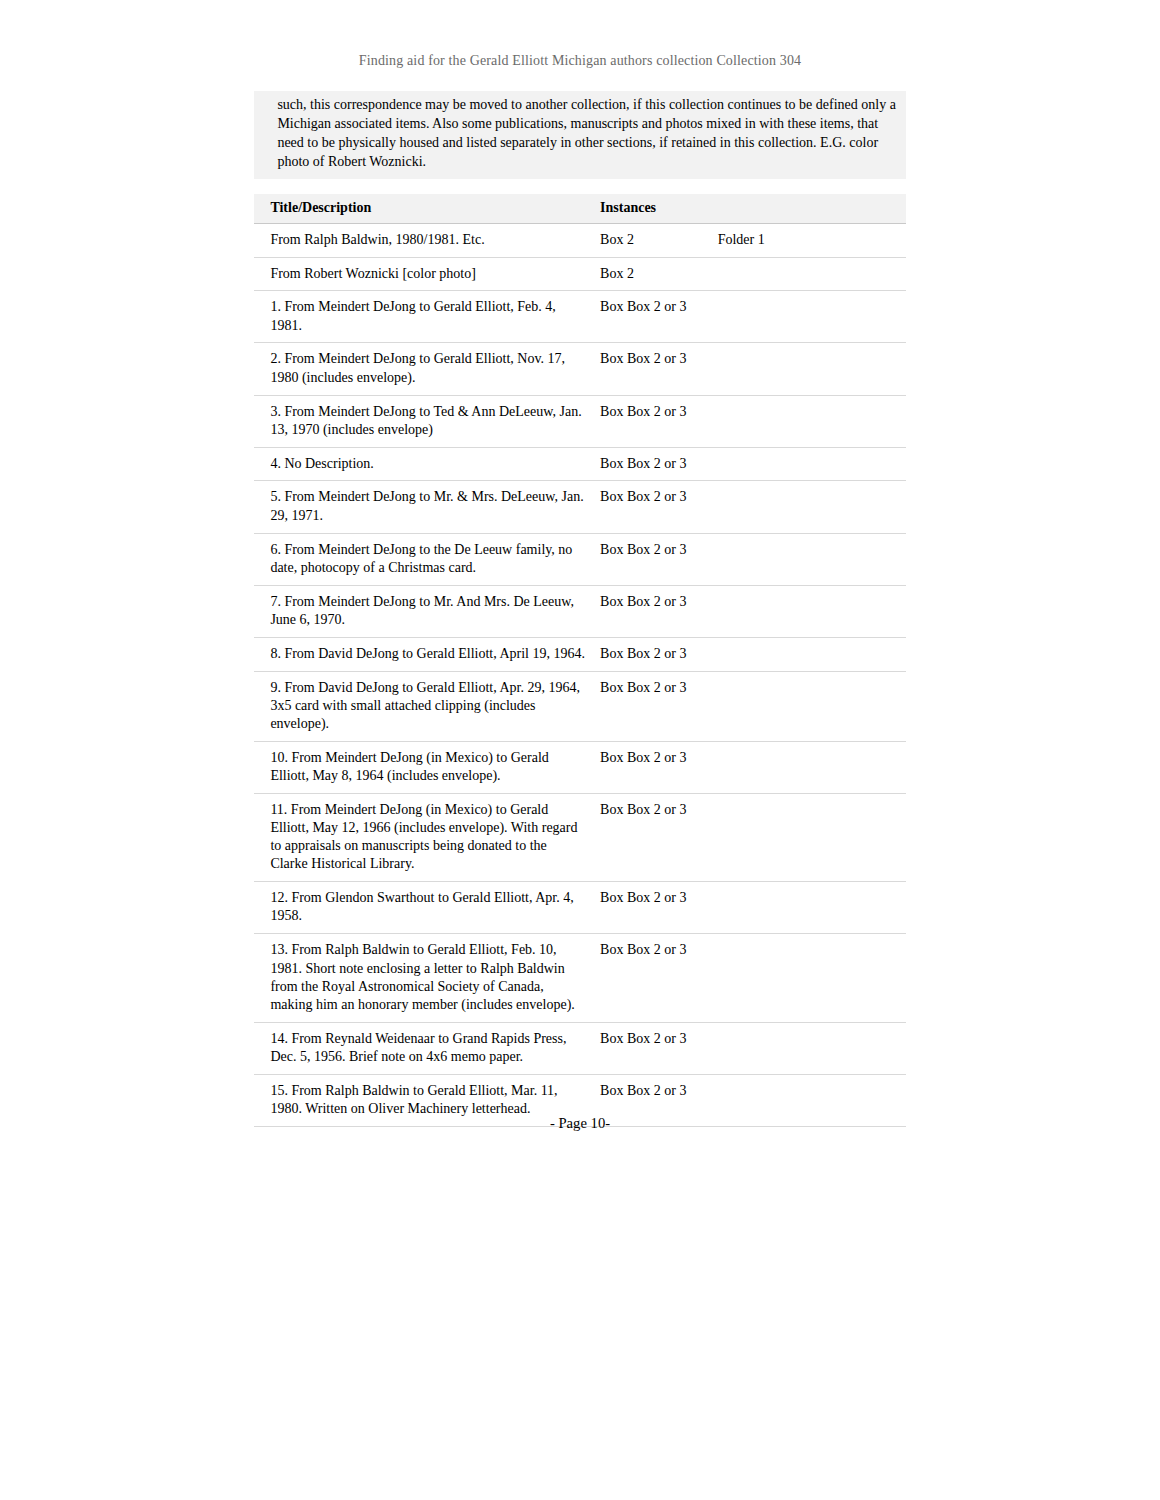Finding aid for the Gerald Elliott Michigan authors collection Collection 304
such, this correspondence may be moved to another collection, if this collection continues to be defined only a Michigan associated items. Also some publications, manuscripts and photos mixed in with these items, that need to be physically housed and listed separately in other sections, if retained in this collection. E.G. color photo of Robert Woznicki.
| Title/Description | Instances |
| --- | --- |
| From Ralph Baldwin, 1980/1981. Etc. | Box 2 Folder 1 |
| From Robert Woznicki [color photo] | Box 2 |
| 1. From Meindert DeJong to Gerald Elliott, Feb. 4, 1981. | Box Box 2 or 3 |
| 2. From Meindert DeJong to Gerald Elliott, Nov. 17, 1980 (includes envelope). | Box Box 2 or 3 |
| 3. From Meindert DeJong to Ted & Ann DeLeeuw, Jan. 13, 1970 (includes envelope) | Box Box 2 or 3 |
| 4. No Description. | Box Box 2 or 3 |
| 5. From Meindert DeJong to Mr. & Mrs. DeLeeuw, Jan. 29, 1971. | Box Box 2 or 3 |
| 6. From Meindert DeJong to the De Leeuw family, no date, photocopy of a Christmas card. | Box Box 2 or 3 |
| 7. From Meindert DeJong to Mr. And Mrs. De Leeuw, June 6, 1970. | Box Box 2 or 3 |
| 8. From David DeJong to Gerald Elliott, April 19, 1964. | Box Box 2 or 3 |
| 9. From David DeJong to Gerald Elliott, Apr. 29, 1964, 3x5 card with small attached clipping (includes envelope). | Box Box 2 or 3 |
| 10. From Meindert DeJong (in Mexico) to Gerald Elliott, May 8, 1964 (includes envelope). | Box Box 2 or 3 |
| 11. From Meindert DeJong (in Mexico) to Gerald Elliott, May 12, 1966 (includes envelope). With regard to appraisals on manuscripts being donated to the Clarke Historical Library. | Box Box 2 or 3 |
| 12. From Glendon Swarthout to Gerald Elliott, Apr. 4, 1958. | Box Box 2 or 3 |
| 13. From Ralph Baldwin to Gerald Elliott, Feb. 10, 1981. Short note enclosing a letter to Ralph Baldwin from the Royal Astronomical Society of Canada, making him an honorary member (includes envelope). | Box Box 2 or 3 |
| 14. From Reynald Weidenaar to Grand Rapids Press, Dec. 5, 1956. Brief note on 4x6 memo paper. | Box Box 2 or 3 |
| 15. From Ralph Baldwin to Gerald Elliott, Mar. 11, 1980. Written on Oliver Machinery letterhead. | Box Box 2 or 3 |
- Page 10-